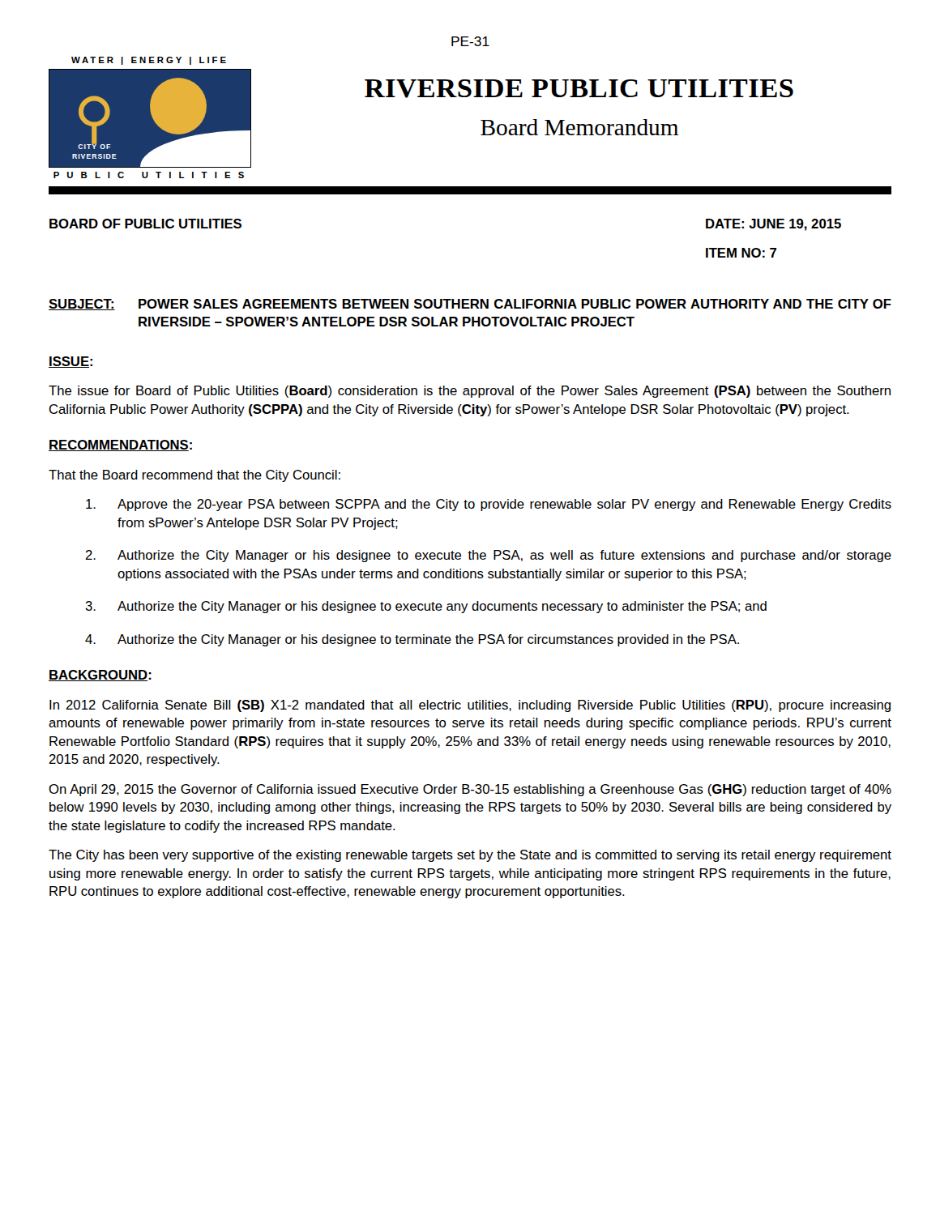PE-31
WATER | ENERGY | LIFE
⚲
CITY OF
RIVERSIDE
P U B L I C U T I L I T I E S
RIVERSIDE PUBLIC UTILITIES
Board Memorandum
BOARD OF PUBLIC UTILITIES
DATE: JUNE 19, 2015
ITEM NO: 7
SUBJECT:
POWER SALES AGREEMENTS BETWEEN SOUTHERN CALIFORNIA PUBLIC POWER AUTHORITY AND THE CITY OF RIVERSIDE – SPOWER’S ANTELOPE DSR SOLAR PHOTOVOLTAIC PROJECT
ISSUE
:
The issue for Board of Public Utilities (Board) consideration is the approval of the Power Sales Agreement (PSA) between the Southern California Public Power Authority (SCPPA) and the City of Riverside (City) for sPower’s Antelope DSR Solar Photovoltaic (PV) project.
RECOMMENDATIONS
:
That the Board recommend that the City Council:
Approve the 20-year PSA between SCPPA and the City to provide renewable solar PV energy and Renewable Energy Credits from sPower’s Antelope DSR Solar PV Project;
Authorize the City Manager or his designee to execute the PSA, as well as future extensions and purchase and/or storage options associated with the PSAs under terms and conditions substantially similar or superior to this PSA;
Authorize the City Manager or his designee to execute any documents necessary to administer the PSA; and
Authorize the City Manager or his designee to terminate the PSA for circumstances provided in the PSA.
BACKGROUND
:
In 2012 California Senate Bill (SB) X1-2 mandated that all electric utilities, including Riverside Public Utilities (RPU), procure increasing amounts of renewable power primarily from in-state resources to serve its retail needs during specific compliance periods. RPU’s current Renewable Portfolio Standard (RPS) requires that it supply 20%, 25% and 33% of retail energy needs using renewable resources by 2010, 2015 and 2020, respectively.
On April 29, 2015 the Governor of California issued Executive Order B-30-15 establishing a Greenhouse Gas (GHG) reduction target of 40% below 1990 levels by 2030, including among other things, increasing the RPS targets to 50% by 2030. Several bills are being considered by the state legislature to codify the increased RPS mandate.
The City has been very supportive of the existing renewable targets set by the State and is committed to serving its retail energy requirement using more renewable energy. In order to satisfy the current RPS targets, while anticipating more stringent RPS requirements in the future, RPU continues to explore additional cost-effective, renewable energy procurement opportunities.